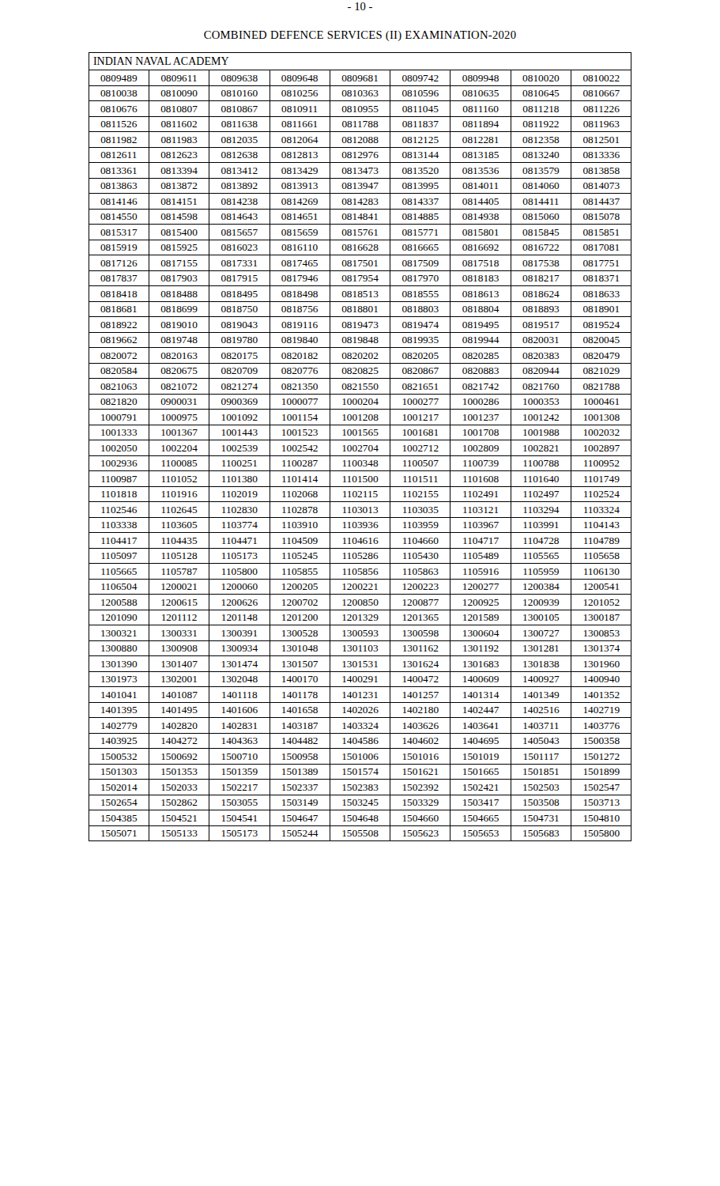- 10 -
Combined Defence Services (II) Examination-2020
Indian Naval Academy
| 0809489 | 0809611 | 0809638 | 0809648 | 0809681 | 0809742 | 0809948 | 0810020 | 0810022 |
| 0810038 | 0810090 | 0810160 | 0810256 | 0810363 | 0810596 | 0810635 | 0810645 | 0810667 |
| 0810676 | 0810807 | 0810867 | 0810911 | 0810955 | 0811045 | 0811160 | 0811218 | 0811226 |
| 0811526 | 0811602 | 0811638 | 0811661 | 0811788 | 0811837 | 0811894 | 0811922 | 0811963 |
| 0811982 | 0811983 | 0812035 | 0812064 | 0812088 | 0812125 | 0812281 | 0812358 | 0812501 |
| 0812611 | 0812623 | 0812638 | 0812813 | 0812976 | 0813144 | 0813185 | 0813240 | 0813336 |
| 0813361 | 0813394 | 0813412 | 0813429 | 0813473 | 0813520 | 0813536 | 0813579 | 0813858 |
| 0813863 | 0813872 | 0813892 | 0813913 | 0813947 | 0813995 | 0814011 | 0814060 | 0814073 |
| 0814146 | 0814151 | 0814238 | 0814269 | 0814283 | 0814337 | 0814405 | 0814411 | 0814437 |
| 0814550 | 0814598 | 0814643 | 0814651 | 0814841 | 0814885 | 0814938 | 0815060 | 0815078 |
| 0815317 | 0815400 | 0815657 | 0815659 | 0815761 | 0815771 | 0815801 | 0815845 | 0815851 |
| 0815919 | 0815925 | 0816023 | 0816110 | 0816628 | 0816665 | 0816692 | 0816722 | 0817081 |
| 0817126 | 0817155 | 0817331 | 0817465 | 0817501 | 0817509 | 0817518 | 0817538 | 0817751 |
| 0817837 | 0817903 | 0817915 | 0817946 | 0817954 | 0817970 | 0818183 | 0818217 | 0818371 |
| 0818418 | 0818488 | 0818495 | 0818498 | 0818513 | 0818555 | 0818613 | 0818624 | 0818633 |
| 0818681 | 0818699 | 0818750 | 0818756 | 0818801 | 0818803 | 0818804 | 0818893 | 0818901 |
| 0818922 | 0819010 | 0819043 | 0819116 | 0819473 | 0819474 | 0819495 | 0819517 | 0819524 |
| 0819662 | 0819748 | 0819780 | 0819840 | 0819848 | 0819935 | 0819944 | 0820031 | 0820045 |
| 0820072 | 0820163 | 0820175 | 0820182 | 0820202 | 0820205 | 0820285 | 0820383 | 0820479 |
| 0820584 | 0820675 | 0820709 | 0820776 | 0820825 | 0820867 | 0820883 | 0820944 | 0821029 |
| 0821063 | 0821072 | 0821274 | 0821350 | 0821550 | 0821651 | 0821742 | 0821760 | 0821788 |
| 0821820 | 0900031 | 0900369 | 1000077 | 1000204 | 1000277 | 1000286 | 1000353 | 1000461 |
| 1000791 | 1000975 | 1001092 | 1001154 | 1001208 | 1001217 | 1001237 | 1001242 | 1001308 |
| 1001333 | 1001367 | 1001443 | 1001523 | 1001565 | 1001681 | 1001708 | 1001988 | 1002032 |
| 1002050 | 1002204 | 1002539 | 1002542 | 1002704 | 1002712 | 1002809 | 1002821 | 1002897 |
| 1002936 | 1100085 | 1100251 | 1100287 | 1100348 | 1100507 | 1100739 | 1100788 | 1100952 |
| 1100987 | 1101052 | 1101380 | 1101414 | 1101500 | 1101511 | 1101608 | 1101640 | 1101749 |
| 1101818 | 1101916 | 1102019 | 1102068 | 1102115 | 1102155 | 1102491 | 1102497 | 1102524 |
| 1102546 | 1102645 | 1102830 | 1102878 | 1103013 | 1103035 | 1103121 | 1103294 | 1103324 |
| 1103338 | 1103605 | 1103774 | 1103910 | 1103936 | 1103959 | 1103967 | 1103991 | 1104143 |
| 1104417 | 1104435 | 1104471 | 1104509 | 1104616 | 1104660 | 1104717 | 1104728 | 1104789 |
| 1105097 | 1105128 | 1105173 | 1105245 | 1105286 | 1105430 | 1105489 | 1105565 | 1105658 |
| 1105665 | 1105787 | 1105800 | 1105855 | 1105856 | 1105863 | 1105916 | 1105959 | 1106130 |
| 1106504 | 1200021 | 1200060 | 1200205 | 1200221 | 1200223 | 1200277 | 1200384 | 1200541 |
| 1200588 | 1200615 | 1200626 | 1200702 | 1200850 | 1200877 | 1200925 | 1200939 | 1201052 |
| 1201090 | 1201112 | 1201148 | 1201200 | 1201329 | 1201365 | 1201589 | 1300105 | 1300187 |
| 1300321 | 1300331 | 1300391 | 1300528 | 1300593 | 1300598 | 1300604 | 1300727 | 1300853 |
| 1300880 | 1300908 | 1300934 | 1301048 | 1301103 | 1301162 | 1301192 | 1301281 | 1301374 |
| 1301390 | 1301407 | 1301474 | 1301507 | 1301531 | 1301624 | 1301683 | 1301838 | 1301960 |
| 1301973 | 1302001 | 1302048 | 1400170 | 1400291 | 1400472 | 1400609 | 1400927 | 1400940 |
| 1401041 | 1401087 | 1401118 | 1401178 | 1401231 | 1401257 | 1401314 | 1401349 | 1401352 |
| 1401395 | 1401495 | 1401606 | 1401658 | 1402026 | 1402180 | 1402447 | 1402516 | 1402719 |
| 1402779 | 1402820 | 1402831 | 1403187 | 1403324 | 1403626 | 1403641 | 1403711 | 1403776 |
| 1403925 | 1404272 | 1404363 | 1404482 | 1404586 | 1404602 | 1404695 | 1405043 | 1500358 |
| 1500532 | 1500692 | 1500710 | 1500958 | 1501006 | 1501016 | 1501019 | 1501117 | 1501272 |
| 1501303 | 1501353 | 1501359 | 1501389 | 1501574 | 1501621 | 1501665 | 1501851 | 1501899 |
| 1502014 | 1502033 | 1502217 | 1502337 | 1502383 | 1502392 | 1502421 | 1502503 | 1502547 |
| 1502654 | 1502862 | 1503055 | 1503149 | 1503245 | 1503329 | 1503417 | 1503508 | 1503713 |
| 1504385 | 1504521 | 1504541 | 1504647 | 1504648 | 1504660 | 1504665 | 1504731 | 1504810 |
| 1505071 | 1505133 | 1505173 | 1505244 | 1505508 | 1505623 | 1505653 | 1505683 | 1505800 |